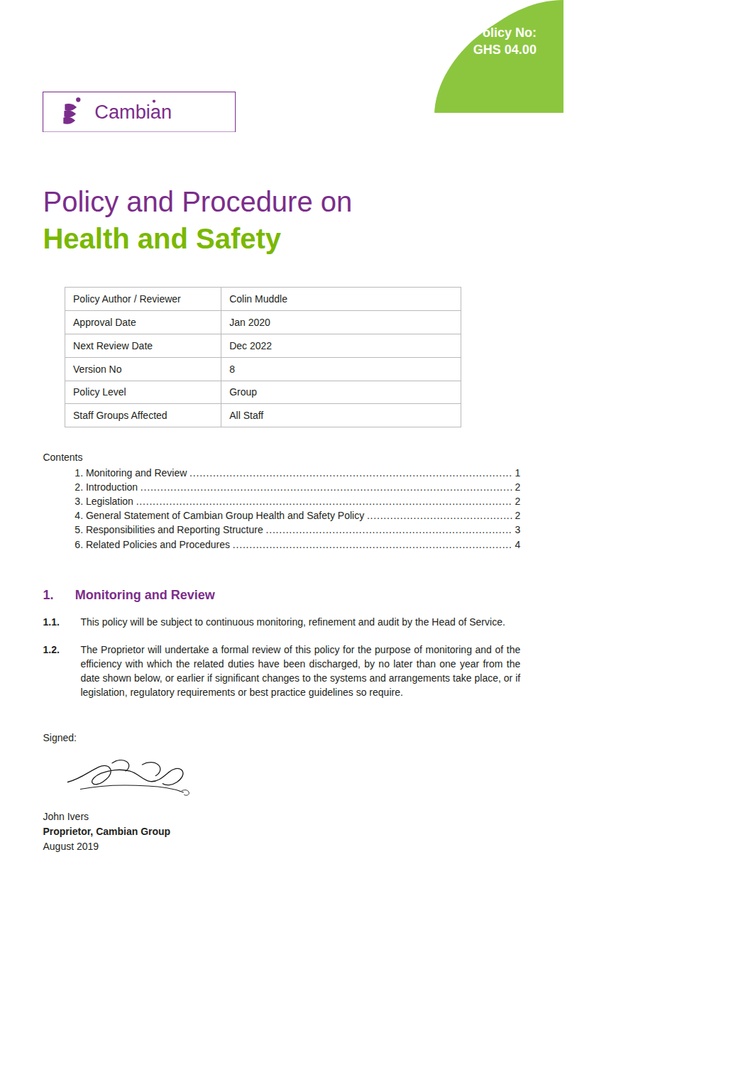Policy No:
GHS 04.00
Cambian
Policy and Procedure on Health and Safety
| Policy Author / Reviewer | Colin Muddle |
| Approval Date | Jan 2020 |
| Next Review Date | Dec 2022 |
| Version No | 8 |
| Policy Level | Group |
| Staff Groups Affected | All Staff |
Contents
Monitoring and Review ........................................................................................................................................... 1
Introduction ............................................................................................................................................................. 2
Legislation ................................................................................................................................................................ 2
General Statement of Cambian Group Health and Safety Policy .............................................................................. 2
Responsibilities and Reporting Structure ................................................................................................................. 3
Related Policies and Procedures ......................................................................................................................... 4
1. Monitoring and Review
1.1.
This policy will be subject to continuous monitoring, refinement and audit by the Head of Service.
1.2.
The Proprietor will undertake a formal review of this policy for the purpose of monitoring and of the efficiency with which the related duties have been discharged, by no later than one year from the date shown below, or earlier if significant changes to the systems and arrangements take place, or if legislation, regulatory requirements or best practice guidelines so require.
Signed:
John Ivers
Proprietor, Cambian Group
August 2019